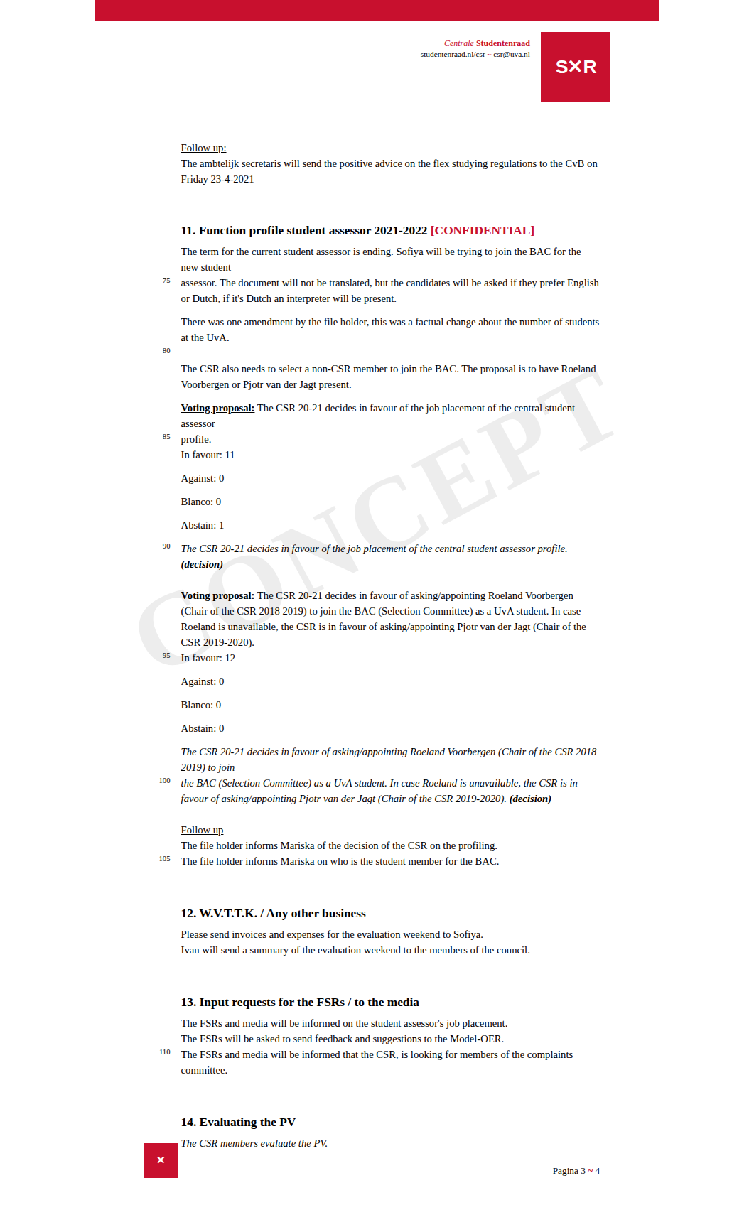Centrale Studentenraad
studentenraad.nl/csr ~ csr@uva.nl
S✕R
CONCEPT
Follow up:
The ambtelijk secretaris will send the positive advice on the flex studying regulations to the CvB on Friday 23-4-2021
11. Function profile student assessor 2021-2022 [CONFIDENTIAL]
The term for the current student assessor is ending. Sofiya will be trying to join the BAC for the new student
75assessor. The document will not be translated, but the candidates will be asked if they prefer English or Dutch, if it's Dutch an interpreter will be present.
There was one amendment by the file holder, this was a factual change about the number of students at the UvA.
80
The CSR also needs to select a non-CSR member to join the BAC. The proposal is to have Roeland Voorbergen or Pjotr van der Jagt present.
Voting proposal: The CSR 20-21 decides in favour of the job placement of the central student assessor
85profile.
In favour: 11
Against: 0
Blanco: 0
Abstain: 1
90 The CSR 20-21 decides in favour of the job placement of the central student assessor profile. (decision)
Voting proposal: The CSR 20-21 decides in favour of asking/appointing Roeland Voorbergen (Chair of the CSR 2018 2019) to join the BAC (Selection Committee) as a UvA student. In case Roeland is unavailable, the CSR is in favour of asking/appointing Pjotr van der Jagt (Chair of the CSR 2019-2020).
95 In favour: 12
Against: 0
Blanco: 0
Abstain: 0
The CSR 20-21 decides in favour of asking/appointing Roeland Voorbergen (Chair of the CSR 2018 2019) to join
100 the BAC (Selection Committee) as a UvA student. In case Roeland is unavailable, the CSR is in favour of asking/appointing Pjotr van der Jagt (Chair of the CSR 2019-2020). (decision)
Follow up
The file holder informs Mariska of the decision of the CSR on the profiling.
105 The file holder informs Mariska on who is the student member for the BAC.
12. W.V.T.T.K. / Any other business
Please send invoices and expenses for the evaluation weekend to Sofiya.
Ivan will send a summary of the evaluation weekend to the members of the council.
13. Input requests for the FSRs / to the media
The FSRs and media will be informed on the student assessor's job placement.
The FSRs will be asked to send feedback and suggestions to the Model-OER.
110 The FSRs and media will be informed that the CSR, is looking for members of the complaints committee.
14. Evaluating the PV
The CSR members evaluate the PV.
✕
Pagina 3 ~ 4